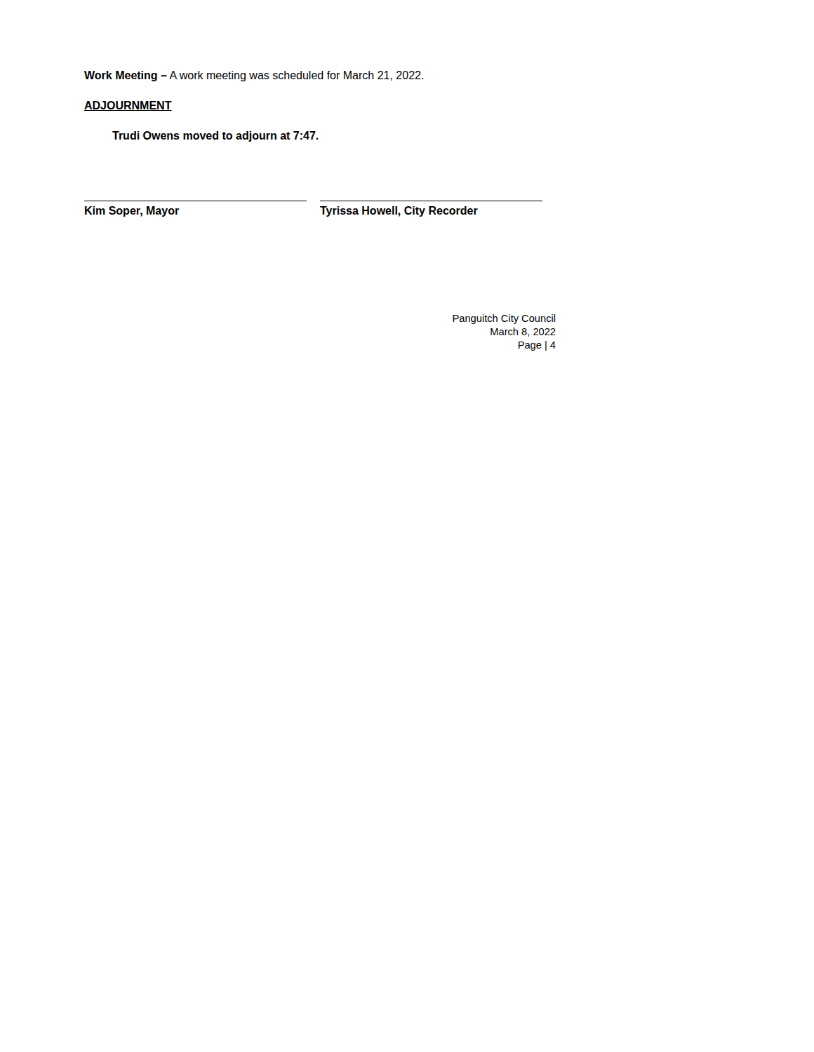Work Meeting – A work meeting was scheduled for March 21, 2022.
ADJOURNMENT
Trudi Owens moved to adjourn at 7:47.
| Kim Soper, Mayor | Tyrissa Howell, City Recorder |
Panguitch City Council
March 8, 2022
Page | 4